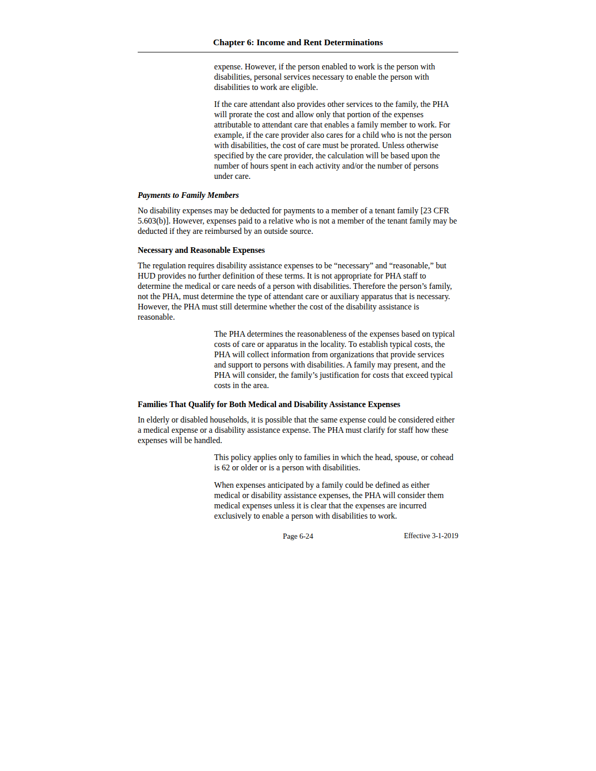Chapter 6: Income and Rent Determinations
expense. However, if the person enabled to work is the person with disabilities, personal services necessary to enable the person with disabilities to work are eligible.
If the care attendant also provides other services to the family, the PHA will prorate the cost and allow only that portion of the expenses attributable to attendant care that enables a family member to work. For example, if the care provider also cares for a child who is not the person with disabilities, the cost of care must be prorated. Unless otherwise specified by the care provider, the calculation will be based upon the number of hours spent in each activity and/or the number of persons under care.
Payments to Family Members
No disability expenses may be deducted for payments to a member of a tenant family [23 CFR 5.603(b)]. However, expenses paid to a relative who is not a member of the tenant family may be deducted if they are reimbursed by an outside source.
Necessary and Reasonable Expenses
The regulation requires disability assistance expenses to be “necessary” and “reasonable,” but HUD provides no further definition of these terms. It is not appropriate for PHA staff to determine the medical or care needs of a person with disabilities. Therefore the person’s family, not the PHA, must determine the type of attendant care or auxiliary apparatus that is necessary. However, the PHA must still determine whether the cost of the disability assistance is reasonable.
The PHA determines the reasonableness of the expenses based on typical costs of care or apparatus in the locality. To establish typical costs, the PHA will collect information from organizations that provide services and support to persons with disabilities. A family may present, and the PHA will consider, the family’s justification for costs that exceed typical costs in the area.
Families That Qualify for Both Medical and Disability Assistance Expenses
In elderly or disabled households, it is possible that the same expense could be considered either a medical expense or a disability assistance expense. The PHA must clarify for staff how these expenses will be handled.
This policy applies only to families in which the head, spouse, or cohead is 62 or older or is a person with disabilities.
When expenses anticipated by a family could be defined as either medical or disability assistance expenses, the PHA will consider them medical expenses unless it is clear that the expenses are incurred exclusively to enable a person with disabilities to work.
Page 6-24
Effective 3-1-2019